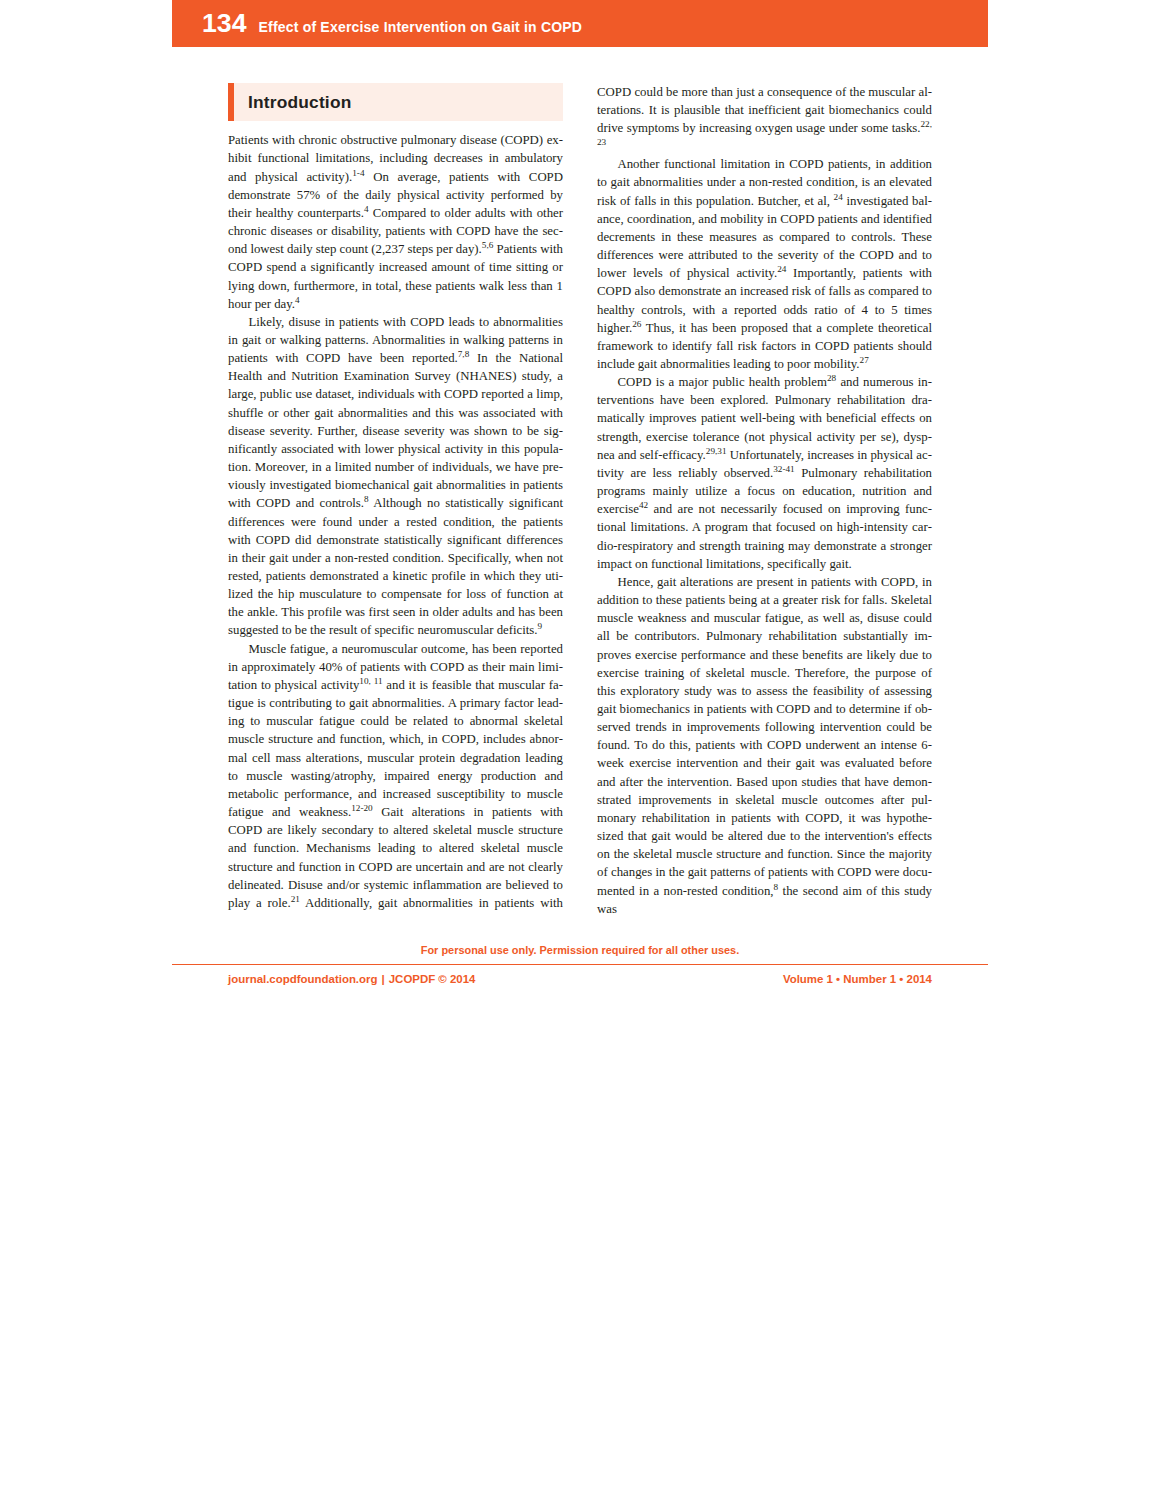134 Effect of Exercise Intervention on Gait in COPD
Introduction
Patients with chronic obstructive pulmonary disease (COPD) exhibit functional limitations, including decreases in ambulatory and physical activity).1-4 On average, patients with COPD demonstrate 57% of the daily physical activity performed by their healthy counterparts.4 Compared to older adults with other chronic diseases or disability, patients with COPD have the second lowest daily step count (2,237 steps per day).5,6 Patients with COPD spend a significantly increased amount of time sitting or lying down, furthermore, in total, these patients walk less than 1 hour per day.4
Likely, disuse in patients with COPD leads to abnormalities in gait or walking patterns. Abnormalities in walking patterns in patients with COPD have been reported.7,8 In the National Health and Nutrition Examination Survey (NHANES) study, a large, public use dataset, individuals with COPD reported a limp, shuffle or other gait abnormalities and this was associated with disease severity. Further, disease severity was shown to be significantly associated with lower physical activity in this population. Moreover, in a limited number of individuals, we have previously investigated biomechanical gait abnormalities in patients with COPD and controls.8 Although no statistically significant differences were found under a rested condition, the patients with COPD did demonstrate statistically significant differences in their gait under a non-rested condition. Specifically, when not rested, patients demonstrated a kinetic profile in which they utilized the hip musculature to compensate for loss of function at the ankle. This profile was first seen in older adults and has been suggested to be the result of specific neuromuscular deficits.9
Muscle fatigue, a neuromuscular outcome, has been reported in approximately 40% of patients with COPD as their main limitation to physical activity10, 11 and it is feasible that muscular fatigue is contributing to gait abnormalities. A primary factor leading to muscular fatigue could be related to abnormal skeletal muscle structure and function, which, in COPD, includes abnormal cell mass alterations, muscular protein degradation leading to muscle wasting/atrophy, impaired energy production and metabolic performance, and increased susceptibility to muscle fatigue and weakness.12-20 Gait alterations in patients with COPD are likely secondary to altered skeletal muscle structure and function. Mechanisms leading to altered skeletal muscle structure and function in COPD are uncertain and are not clearly delineated. Disuse and/or systemic inflammation are believed to play a role.21 Additionally, gait abnormalities in patients with COPD could be more than just a consequence of the muscular alterations. It is plausible that inefficient gait biomechanics could drive symptoms by increasing oxygen usage under some tasks.22, 23
Another functional limitation in COPD patients, in addition to gait abnormalities under a non-rested condition, is an elevated risk of falls in this population. Butcher, et al, 24 investigated balance, coordination, and mobility in COPD patients and identified decrements in these measures as compared to controls. These differences were attributed to the severity of the COPD and to lower levels of physical activity.24 Importantly, patients with COPD also demonstrate an increased risk of falls as compared to healthy controls, with a reported odds ratio of 4 to 5 times higher.26 Thus, it has been proposed that a complete theoretical framework to identify fall risk factors in COPD patients should include gait abnormalities leading to poor mobility.27
COPD is a major public health problem28 and numerous interventions have been explored. Pulmonary rehabilitation dramatically improves patient well-being with beneficial effects on strength, exercise tolerance (not physical activity per se), dyspnea and self-efficacy.29,31 Unfortunately, increases in physical activity are less reliably observed.32-41 Pulmonary rehabilitation programs mainly utilize a focus on education, nutrition and exercise42 and are not necessarily focused on improving functional limitations. A program that focused on high-intensity cardio-respiratory and strength training may demonstrate a stronger impact on functional limitations, specifically gait.
Hence, gait alterations are present in patients with COPD, in addition to these patients being at a greater risk for falls. Skeletal muscle weakness and muscular fatigue, as well as, disuse could all be contributors. Pulmonary rehabilitation substantially improves exercise performance and these benefits are likely due to exercise training of skeletal muscle. Therefore, the purpose of this exploratory study was to assess the feasibility of assessing gait biomechanics in patients with COPD and to determine if observed trends in improvements following intervention could be found. To do this, patients with COPD underwent an intense 6-week exercise intervention and their gait was evaluated before and after the intervention. Based upon studies that have demonstrated improvements in skeletal muscle outcomes after pulmonary rehabilitation in patients with COPD, it was hypothesized that gait would be altered due to the intervention's effects on the skeletal muscle structure and function. Since the majority of changes in the gait patterns of patients with COPD were documented in a non-rested condition,8 the second aim of this study was
For personal use only. Permission required for all other uses.
journal.copdfoundation.org|JCOPDF © 2014
Volume 1 • Number 1 • 2014